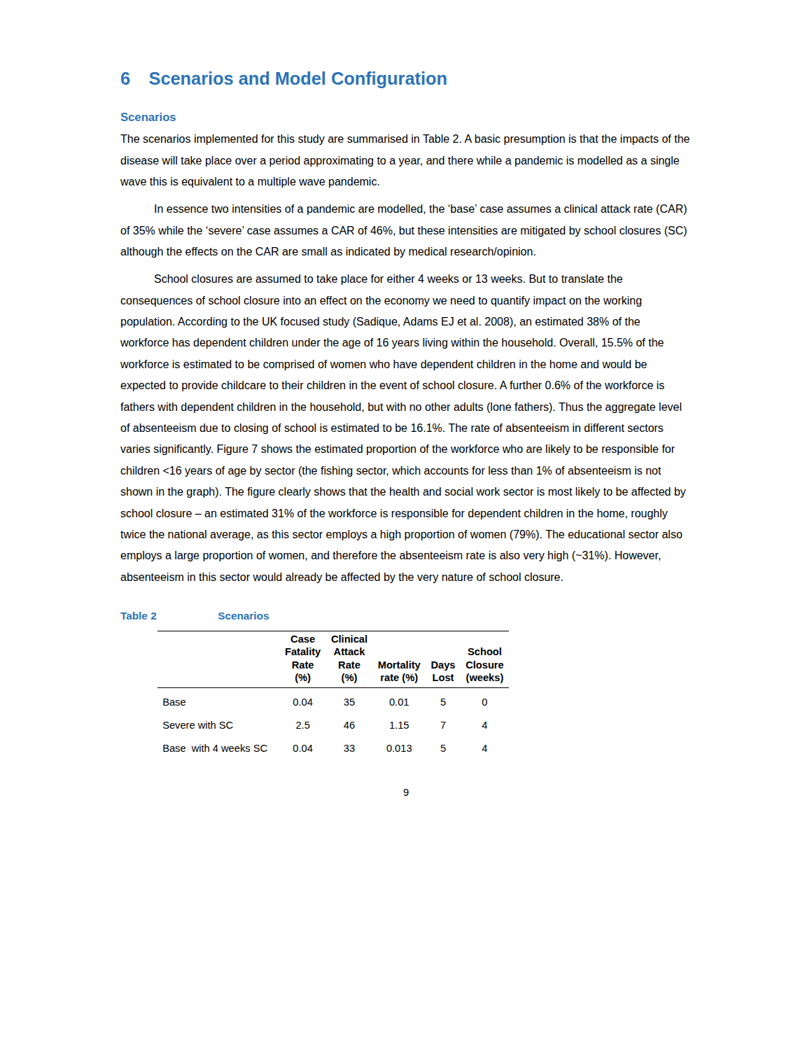6 Scenarios and Model Configuration
Scenarios
The scenarios implemented for this study are summarised in Table 2. A basic presumption is that the impacts of the disease will take place over a period approximating to a year, and there while a pandemic is modelled as a single wave this is equivalent to a multiple wave pandemic.
In essence two intensities of a pandemic are modelled, the ‘base’ case assumes a clinical attack rate (CAR) of 35% while the ‘severe’ case assumes a CAR of 46%, but these intensities are mitigated by school closures (SC) although the effects on the CAR are small as indicated by medical research/opinion.
School closures are assumed to take place for either 4 weeks or 13 weeks. But to translate the consequences of school closure into an effect on the economy we need to quantify impact on the working population. According to the UK focused study (Sadique, Adams EJ et al. 2008), an estimated 38% of the workforce has dependent children under the age of 16 years living within the household. Overall, 15.5% of the workforce is estimated to be comprised of women who have dependent children in the home and would be expected to provide childcare to their children in the event of school closure. A further 0.6% of the workforce is fathers with dependent children in the household, but with no other adults (lone fathers). Thus the aggregate level of absenteeism due to closing of school is estimated to be 16.1%. The rate of absenteeism in different sectors varies significantly. Figure 7 shows the estimated proportion of the workforce who are likely to be responsible for children <16 years of age by sector (the fishing sector, which accounts for less than 1% of absenteeism is not shown in the graph). The figure clearly shows that the health and social work sector is most likely to be affected by school closure – an estimated 31% of the workforce is responsible for dependent children in the home, roughly twice the national average, as this sector employs a high proportion of women (79%). The educational sector also employs a large proportion of women, and therefore the absenteeism rate is also very high (~31%). However, absenteeism in this sector would already be affected by the very nature of school closure.
Table 2 Scenarios
| | Case Fatality Rate (%) | Clinical Attack Rate (%) | Mortality rate (%) | Days Lost | School Closure (weeks) |
| --- | --- | --- | --- | --- | --- |
| Base | 0.04 | 35 | 0.01 | 5 | 0 |
| Severe with SC | 2.5 | 46 | 1.15 | 7 | 4 |
| Base with 4 weeks SC | 0.04 | 33 | 0.013 | 5 | 4 |
9